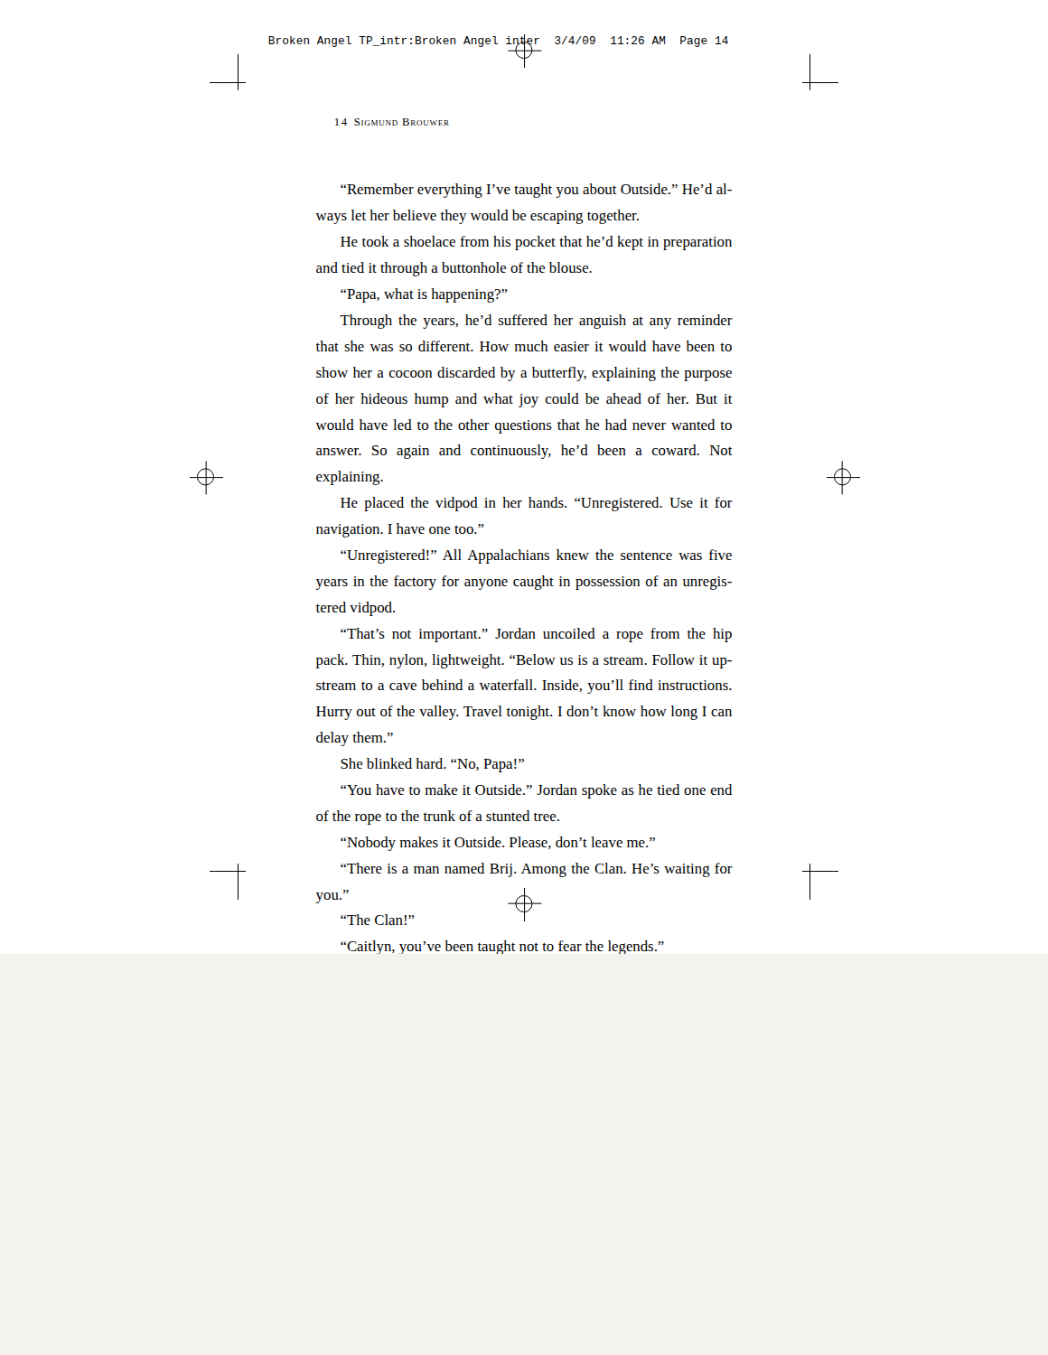Broken Angel TP_intr:Broken Angel inter 3/4/09 11:26 AM Page 14
14 Sigmund Brouwer
“Remember everything I’ve taught you about Outside.” He’d always let her believe they would be escaping together.
He took a shoelace from his pocket that he’d kept in preparation and tied it through a buttonhole of the blouse.
“Papa, what is happening?”
Through the years, he’d suffered her anguish at any reminder that she was so different. How much easier it would have been to show her a cocoon discarded by a butterfly, explaining the purpose of her hideous hump and what joy could be ahead of her. But it would have led to the other questions that he had never wanted to answer. So again and continuously, he’d been a coward. Not explaining.
He placed the vidpod in her hands. “Unregistered. Use it for navigation. I have one too.”
“Unregistered!” All Appalachians knew the sentence was five years in the factory for anyone caught in possession of an unregistered vidpod.
“That’s not important.” Jordan uncoiled a rope from the hip pack. Thin, nylon, lightweight. “Below us is a stream. Follow it upstream to a cave behind a waterfall. Inside, you’ll find instructions. Hurry out of the valley. Travel tonight. I don’t know how long I can delay them.”
She blinked hard. “No, Papa!”
“You have to make it Outside.” Jordan spoke as he tied one end of the rope to the trunk of a stunted tree.
“Nobody makes it Outside. Please, don’t leave me.”
“There is a man named Brij. Among the Clan. He’s waiting for you.”
“The Clan!”
“Caitlyn, you’ve been taught not to fear the legends.”
“I can’t go without you.”
“We can’t both make it.” Jordan threw the loose end of the rope over the edge of the cliff. He had full confidence she could climb down with ease. She was light boned. Muscle and sinew. Unnaturally so, and unnaturally strong.